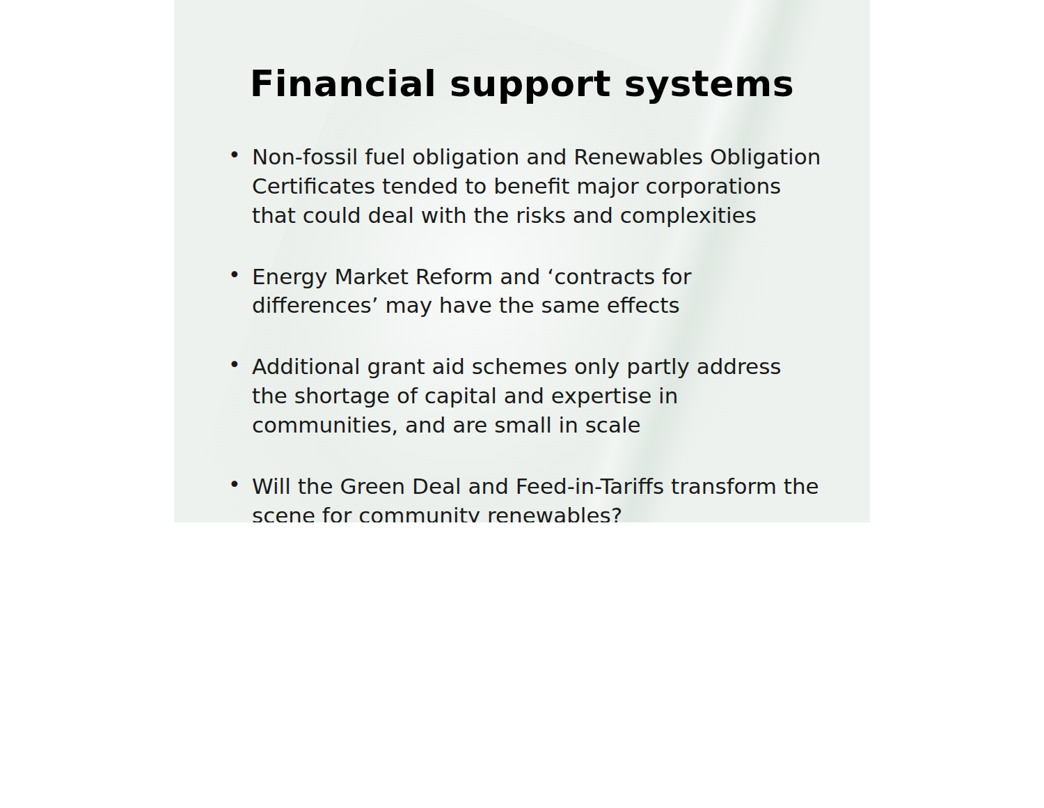Financial support systems
Non-fossil fuel obligation and Renewables Obligation Certificates tended to benefit major corporations that could deal with the risks and complexities
Energy Market Reform and ‘contracts for differences’ may have the same effects
Additional grant aid schemes only partly address the shortage of capital and expertise in communities, and are small in scale
Will the Green Deal and Feed-in-Tariffs transform the scene for community renewables?